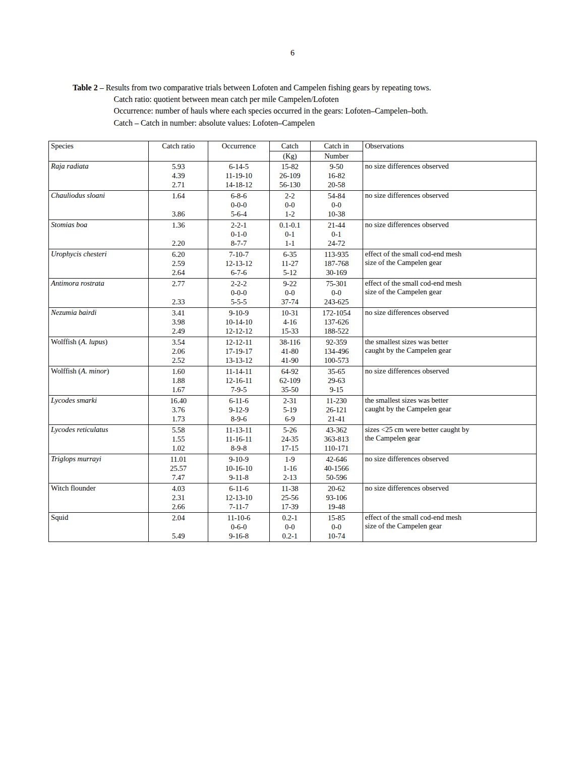6
Table 2 – Results from two comparative trials between Lofoten and Campelen fishing gears by repeating tows.
Catch ratio: quotient between mean catch per mile Campelen/Lofoten Occurrence: number of hauls where each species occurred in the gears: Lofoten–Campelen–both. Catch – Catch in number: absolute values: Lofoten–Campelen
| Species | Catch ratio | Occurrence | Catch | Catch in | Observations |
| --- | --- | --- | --- | --- | --- |
| (Kg) | Number |
| Raja radiata | 5.93 4.39 2.71 | 6-14-5 11-19-10 14-18-12 | 15-82 26-109 56-130 | 9-50 16-82 20-58 | no size differences observed |
| Chauliodus sloani | 1.64 3.86 | 6-8-6 0-0-0 5-6-4 | 2-2 0-0 1-2 | 54-84 0-0 10-38 | no size differences observed |
| Stomias boa | 1.36 2.20 | 2-2-1 0-1-0 8-7-7 | 0.1-0.1 0-1 1-1 | 21-44 0-1 24-72 | no size differences observed |
| Urophycis chesteri | 6.20 2.59 2.64 | 7-10-7 12-13-12 6-7-6 | 6-35 11-27 5-12 | 113-935 187-768 30-169 | effect of the small cod-end mesh size of the Campelen gear |
| Antimora rostrata | 2.77 2.33 | 2-2-2 0-0-0 5-5-5 | 9-22 0-0 37-74 | 75-301 0-0 243-625 | effect of the small cod-end mesh size of the Campelen gear |
| Nezumia bairdi | 3.41 3.98 2.49 | 9-10-9 10-14-10 12-12-12 | 10-31 4-16 15-33 | 172-1054 137-626 188-522 | no size differences observed |
| Wolffish ( A. lupus ) | 3.54 2.06 2.52 | 12-12-11 17-19-17 13-13-12 | 38-116 41-80 41-90 | 92-359 134-496 100-573 | the smallest sizes was better caught by the Campelen gear |
| Wolffish ( A. minor ) | 1.60 1.88 1.67 | 11-14-11 12-16-11 7-9-5 | 64-92 62-109 35-50 | 35-65 29-63 9-15 | no si z e differences observed |
| Lycodes smarki | 16.40 3.76 1.73 | 6-11-6 9-12-9 8-9-6 | 2-31 5-19 6-9 | 11-230 26-121 21-41 | the smallest sizes was better caught by the Campelen gear |
| Lycodes reticulatus | 5.58 1.55 1.02 | 11-13-11 11-16-11 8-9-8 | 5-26 24-35 17-15 | 43-362 363-813 110-171 | sizes <25 cm were better caught by the Campelen gear |
| Triglops murrayi | 11.01 25.57 7.47 | 9-10-9 10-16-10 9-11-8 | 1-9 1-16 2-13 | 42-646 40-1566 50-596 | no size differences observed |
| Witch flounder | 4.03 2.31 2.66 | 6-11-6 12-13-10 7-11-7 | 11-38 25-56 17-39 | 20-62 93-106 19-48 | no size differences observed |
| Squid | 2.04 5.49 | 11-10-6 0-6-0 9-16-8 | 0.2-1 0-0 0.2-1 | 15-85 0-0 10-74 | effect of the small cod-end mesh size of the Campelen gear |